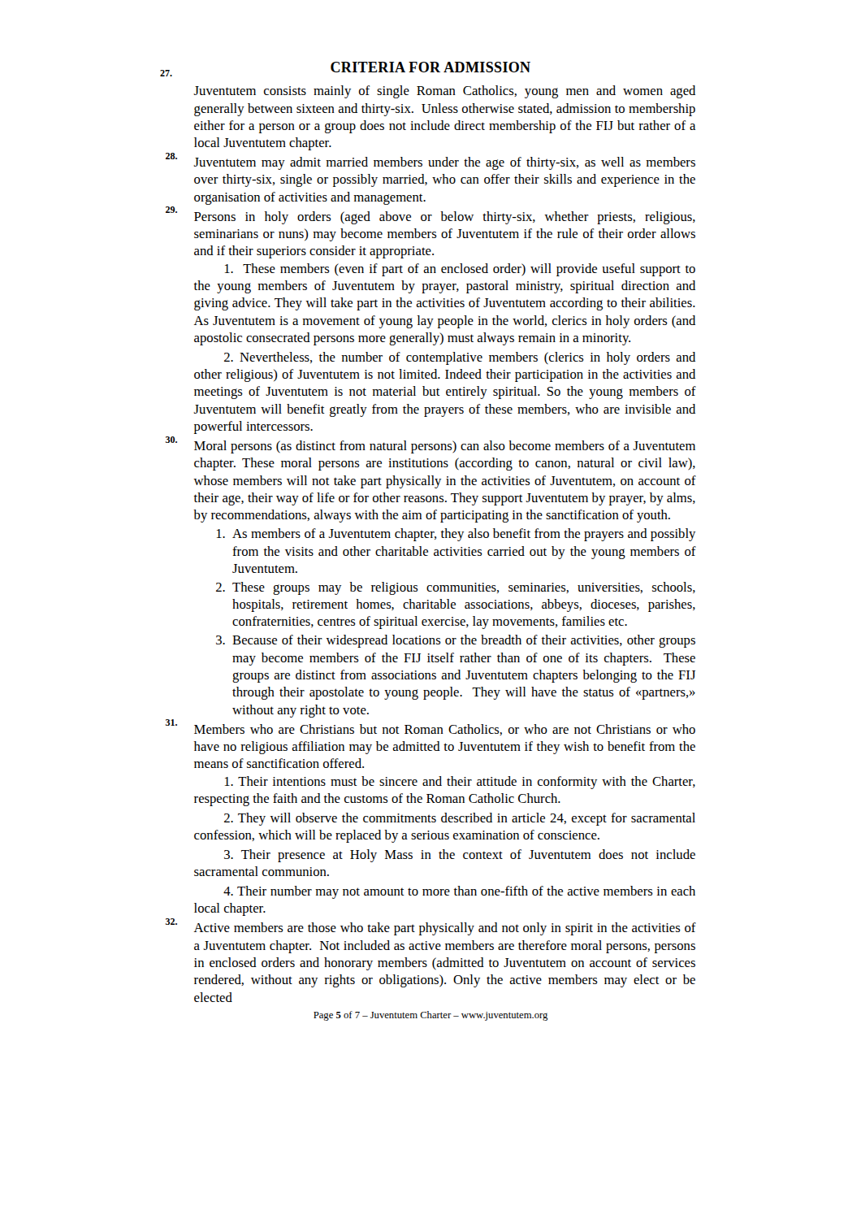CRITERIA FOR ADMISSION
Juventutem consists mainly of single Roman Catholics, young men and women aged generally between sixteen and thirty-six. Unless otherwise stated, admission to membership either for a person or a group does not include direct membership of the FIJ but rather of a local Juventutem chapter.
Juventutem may admit married members under the age of thirty-six, as well as members over thirty-six, single or possibly married, who can offer their skills and experience in the organisation of activities and management.
Persons in holy orders (aged above or below thirty-six, whether priests, religious, seminarians or nuns) may become members of Juventutem if the rule of their order allows and if their superiors consider it appropriate.
1. These members (even if part of an enclosed order) will provide useful support to the young members of Juventutem by prayer, pastoral ministry, spiritual direction and giving advice. They will take part in the activities of Juventutem according to their abilities. As Juventutem is a movement of young lay people in the world, clerics in holy orders (and apostolic consecrated persons more generally) must always remain in a minority.
2. Nevertheless, the number of contemplative members (clerics in holy orders and other religious) of Juventutem is not limited. Indeed their participation in the activities and meetings of Juventutem is not material but entirely spiritual. So the young members of Juventutem will benefit greatly from the prayers of these members, who are invisible and powerful intercessors.
Moral persons (as distinct from natural persons) can also become members of a Juventutem chapter. These moral persons are institutions (according to canon, natural or civil law), whose members will not take part physically in the activities of Juventutem, on account of their age, their way of life or for other reasons. They support Juventutem by prayer, by alms, by recommendations, always with the aim of participating in the sanctification of youth.
As members of a Juventutem chapter, they also benefit from the prayers and possibly from the visits and other charitable activities carried out by the young members of Juventutem.
These groups may be religious communities, seminaries, universities, schools, hospitals, retirement homes, charitable associations, abbeys, dioceses, parishes, confraternities, centres of spiritual exercise, lay movements, families etc.
Because of their widespread locations or the breadth of their activities, other groups may become members of the FIJ itself rather than of one of its chapters. These groups are distinct from associations and Juventutem chapters belonging to the FIJ through their apostolate to young people. They will have the status of «partners,» without any right to vote.
Members who are Christians but not Roman Catholics, or who are not Christians or who have no religious affiliation may be admitted to Juventutem if they wish to benefit from the means of sanctification offered.
1. Their intentions must be sincere and their attitude in conformity with the Charter, respecting the faith and the customs of the Roman Catholic Church.
2. They will observe the commitments described in article 24, except for sacramental confession, which will be replaced by a serious examination of conscience.
3. Their presence at Holy Mass in the context of Juventutem does not include sacramental communion.
4. Their number may not amount to more than one-fifth of the active members in each local chapter.
Active members are those who take part physically and not only in spirit in the activities of a Juventutem chapter. Not included as active members are therefore moral persons, persons in enclosed orders and honorary members (admitted to Juventutem on account of services rendered, without any rights or obligations). Only the active members may elect or be elected
Page 5 of 7 – Juventutem Charter – www.juventutem.org